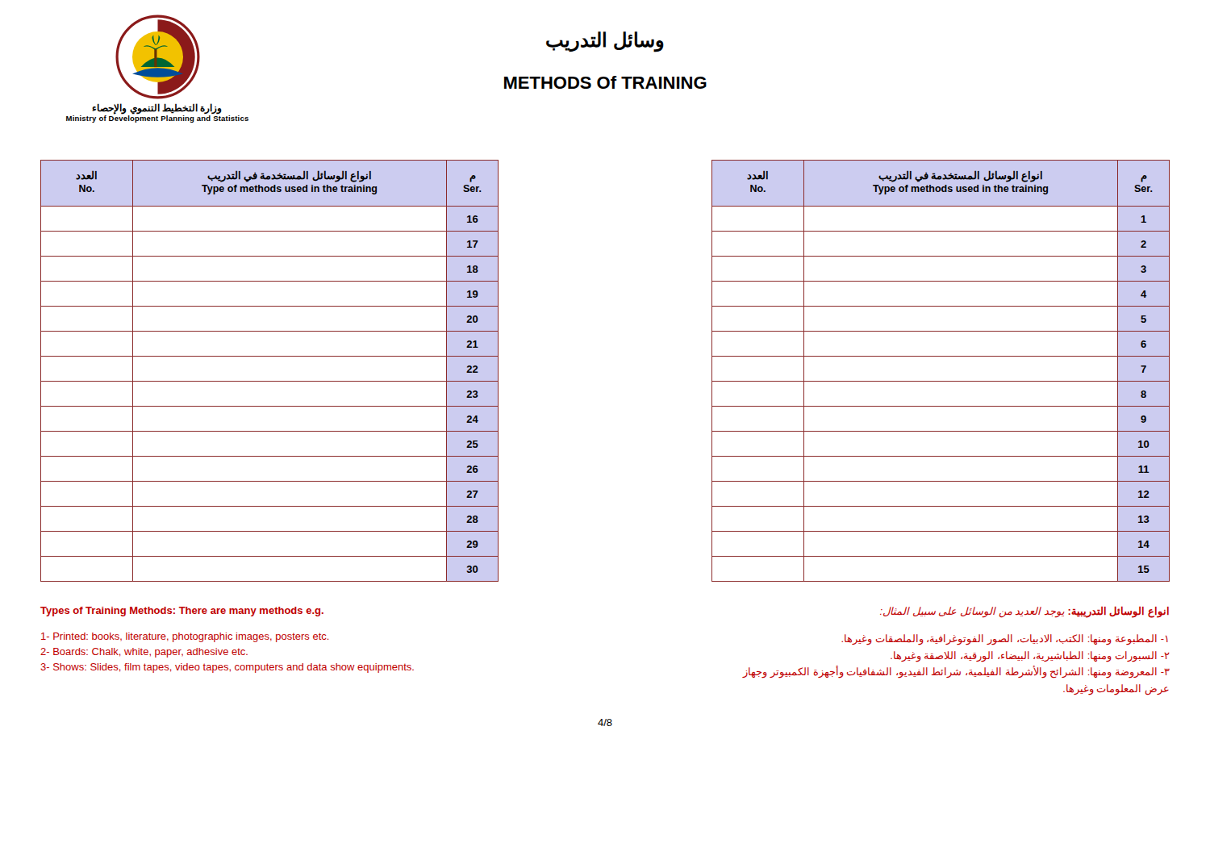وزارة التخطيط التنموي والإحصاء
Ministry of Development Planning and Statistics
وسائل التدريب
METHODS Of TRAINING
| العدد No. | انواع الوسائل المستخدمة في التدريب Type of methods used in the training | م Ser. |
| --- | --- | --- |
| | | 16 |
| | | 17 |
| | | 18 |
| | | 19 |
| | | 20 |
| | | 21 |
| | | 22 |
| | | 23 |
| | | 24 |
| | | 25 |
| | | 26 |
| | | 27 |
| | | 28 |
| | | 29 |
| | | 30 |
| العدد No. | انواع الوسائل المستخدمة في التدريب Type of methods used in the training | م Ser. |
| --- | --- | --- |
| | | 1 |
| | | 2 |
| | | 3 |
| | | 4 |
| | | 5 |
| | | 6 |
| | | 7 |
| | | 8 |
| | | 9 |
| | | 10 |
| | | 11 |
| | | 12 |
| | | 13 |
| | | 14 |
| | | 15 |
Types of Training Methods: There are many methods e.g.
1- Printed: books, literature, photographic images, posters etc.
2- Boards: Chalk, white, paper, adhesive etc.
3- Shows: Slides, film tapes, video tapes, computers and data show equipments.
انواع الوسائل التدريبية: يوجد العديد من الوسائل على سبيل المثال:
١- المطبوعة ومنها: الكتب، الادبيات، الصور الفوتوغرافية، والملصقات وغيرها.
٢- السبورات ومنها: الطباشيرية، البيضاء، الورقية، اللاصقة وغيرها.
٣- المعروضة ومنها: الشرائح والأشرطة الفيلمية، شرائط الفيديو، الشفافيات وأجهزة الكمبيوتر وجهاز عرض المعلومات وغيرها.
4/8